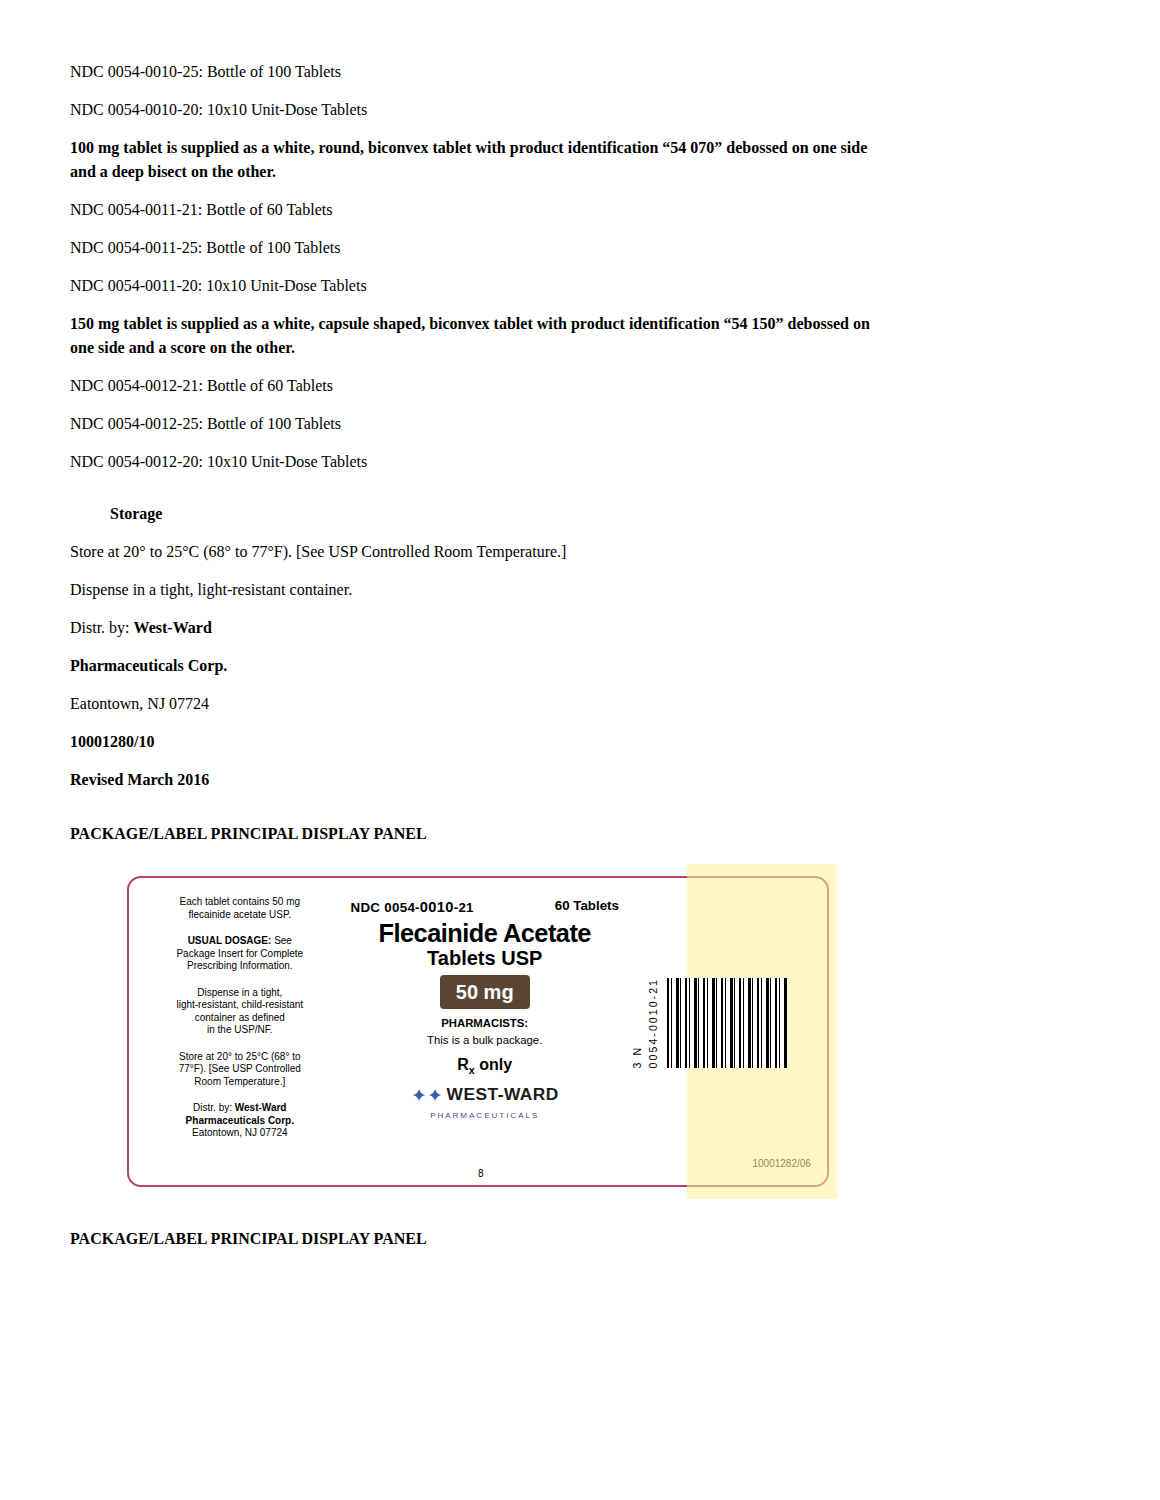NDC 0054-0010-25: Bottle of 100 Tablets
NDC 0054-0010-20: 10x10 Unit-Dose Tablets
100 mg tablet is supplied as a white, round, biconvex tablet with product identification “54 070” debossed on one side and a deep bisect on the other.
NDC 0054-0011-21: Bottle of 60 Tablets
NDC 0054-0011-25: Bottle of 100 Tablets
NDC 0054-0011-20: 10x10 Unit-Dose Tablets
150 mg tablet is supplied as a white, capsule shaped, biconvex tablet with product identification “54 150” debossed on one side and a score on the other.
NDC 0054-0012-21: Bottle of 60 Tablets
NDC 0054-0012-25: Bottle of 100 Tablets
NDC 0054-0012-20: 10x10 Unit-Dose Tablets
Storage
Store at 20° to 25°C (68° to 77°F). [See USP Controlled Room Temperature.]
Dispense in a tight, light-resistant container.
Distr. by: West-Ward
Pharmaceuticals Corp.
Eatontown, NJ 07724
10001280/10
Revised March 2016
PACKAGE/LABEL PRINCIPAL DISPLAY PANEL
Each tablet contains 50 mg
flecainide acetate USP.
USUAL DOSAGE: See
Package Insert for Complete
Prescribing Information.
Dispense in a tight,
light-resistant, child-resistant
container as defined
in the USP/NF.
Store at 20° to 25°C (68° to
77°F). [See USP Controlled
Room Temperature.]
Distr. by: West-Ward
Pharmaceuticals Corp.
Eatontown, NJ 07724
NDC 0054-0010-21 60 Tablets
Flecainide Acetate
Tablets USP
50 mg
PHARMACISTS:
This is a bulk package.
Rx only
✦✦WEST-WARD
PHARMACEUTICALS
3 N
0054-0010-21
10001282/06
8
PACKAGE/LABEL PRINCIPAL DISPLAY PANEL